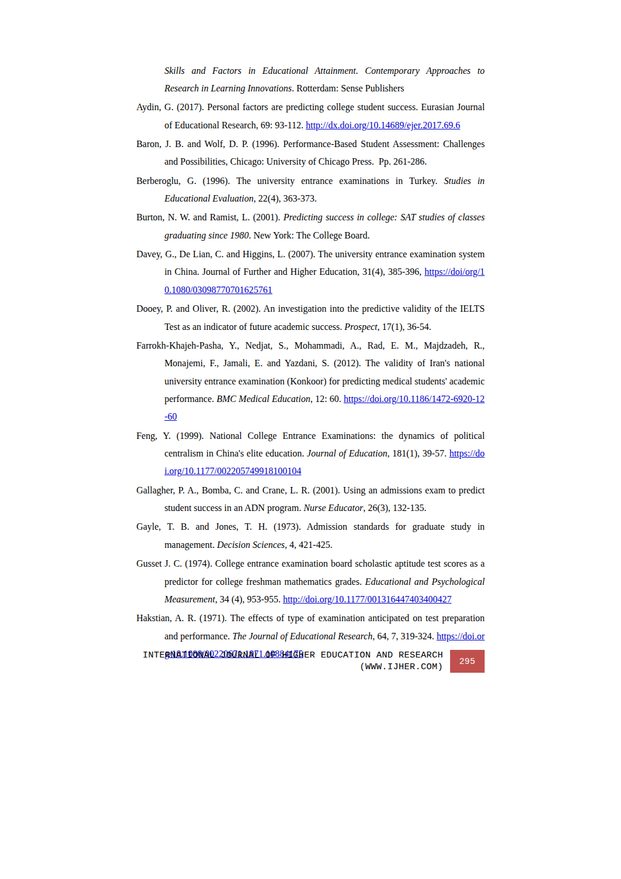Skills and Factors in Educational Attainment. Contemporary Approaches to Research in Learning Innovations. Rotterdam: Sense Publishers
Aydin, G. (2017). Personal factors are predicting college student success. Eurasian Journal of Educational Research, 69: 93-112. http://dx.doi.org/10.14689/ejer.2017.69.6
Baron, J. B. and Wolf, D. P. (1996). Performance-Based Student Assessment: Challenges and Possibilities, Chicago: University of Chicago Press. Pp. 261-286.
Berberoglu, G. (1996). The university entrance examinations in Turkey. Studies in Educational Evaluation, 22(4), 363-373.
Burton, N. W. and Ramist, L. (2001). Predicting success in college: SAT studies of classes graduating since 1980. New York: The College Board.
Davey, G., De Lian, C. and Higgins, L. (2007). The university entrance examination system in China. Journal of Further and Higher Education, 31(4), 385-396, https://doi/org/10.1080/03098770701625761
Dooey, P. and Oliver, R. (2002). An investigation into the predictive validity of the IELTS Test as an indicator of future academic success. Prospect, 17(1), 36-54.
Farrokh-Khajeh-Pasha, Y., Nedjat, S., Mohammadi, A., Rad, E. M., Majdzadeh, R., Monajemi, F., Jamali, E. and Yazdani, S. (2012). The validity of Iran's national university entrance examination (Konkoor) for predicting medical students' academic performance. BMC Medical Education, 12: 60. https://doi.org/10.1186/1472-6920-12-60
Feng, Y. (1999). National College Entrance Examinations: the dynamics of political centralism in China's elite education. Journal of Education, 181(1), 39-57. https://doi.org/10.1177/002205749918100104
Gallagher, P. A., Bomba, C. and Crane, L. R. (2001). Using an admissions exam to predict student success in an ADN program. Nurse Educator, 26(3), 132-135.
Gayle, T. B. and Jones, T. H. (1973). Admission standards for graduate study in management. Decision Sciences, 4, 421-425.
Gusset J. C. (1974). College entrance examination board scholastic aptitude test scores as a predictor for college freshman mathematics grades. Educational and Psychological Measurement, 34 (4), 953-955. http://doi.org/10.1177/001316447403400427
Hakstian, A. R. (1971). The effects of type of examination anticipated on test preparation and performance. The Journal of Educational Research, 64, 7, 319-324. https://doi.org/10.1080/00220671.1971.10884175
INTERNATIONAL JOURNAL OF HIGHER EDUCATION AND RESEARCH
(WWW.IJHER.COM)
295